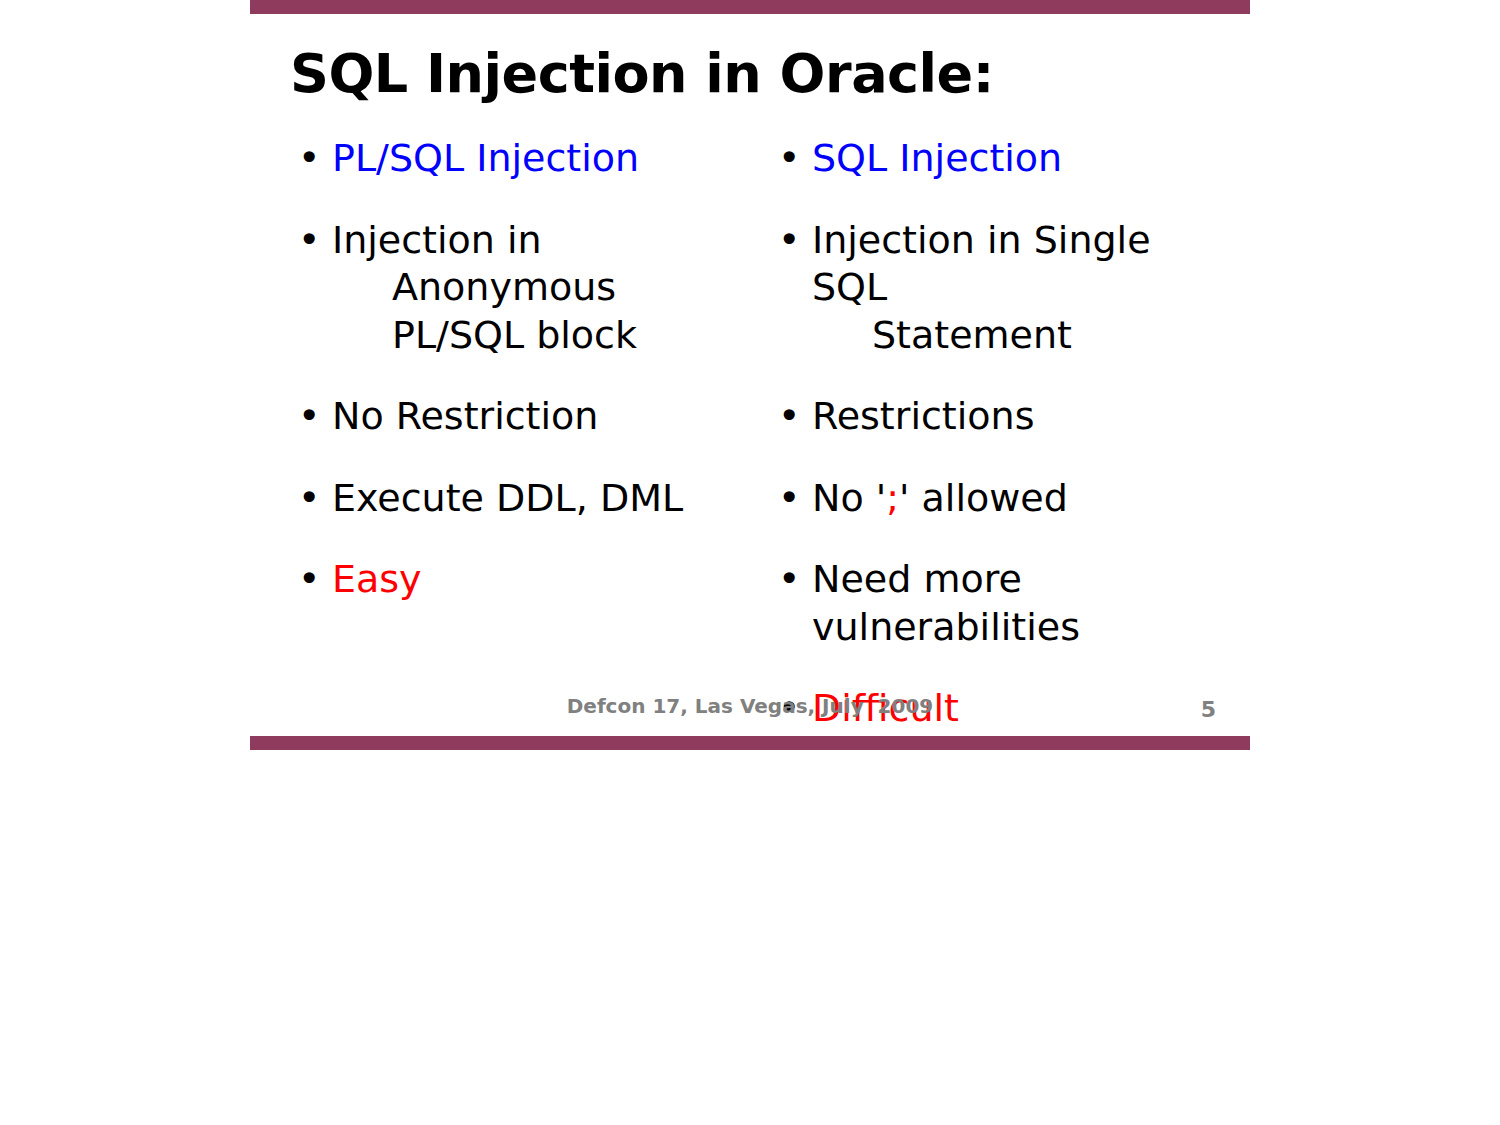SQL Injection in Oracle:
PL/SQL Injection
Injection inAnonymous PL/SQL block
No Restriction
Execute DDL, DML
Easy
SQL Injection
Injection in Single SQLStatement
Restrictions
No ';' allowed
Need more vulnerabilities
Difficult
Defcon 17, Las Vegas, July 2009
5